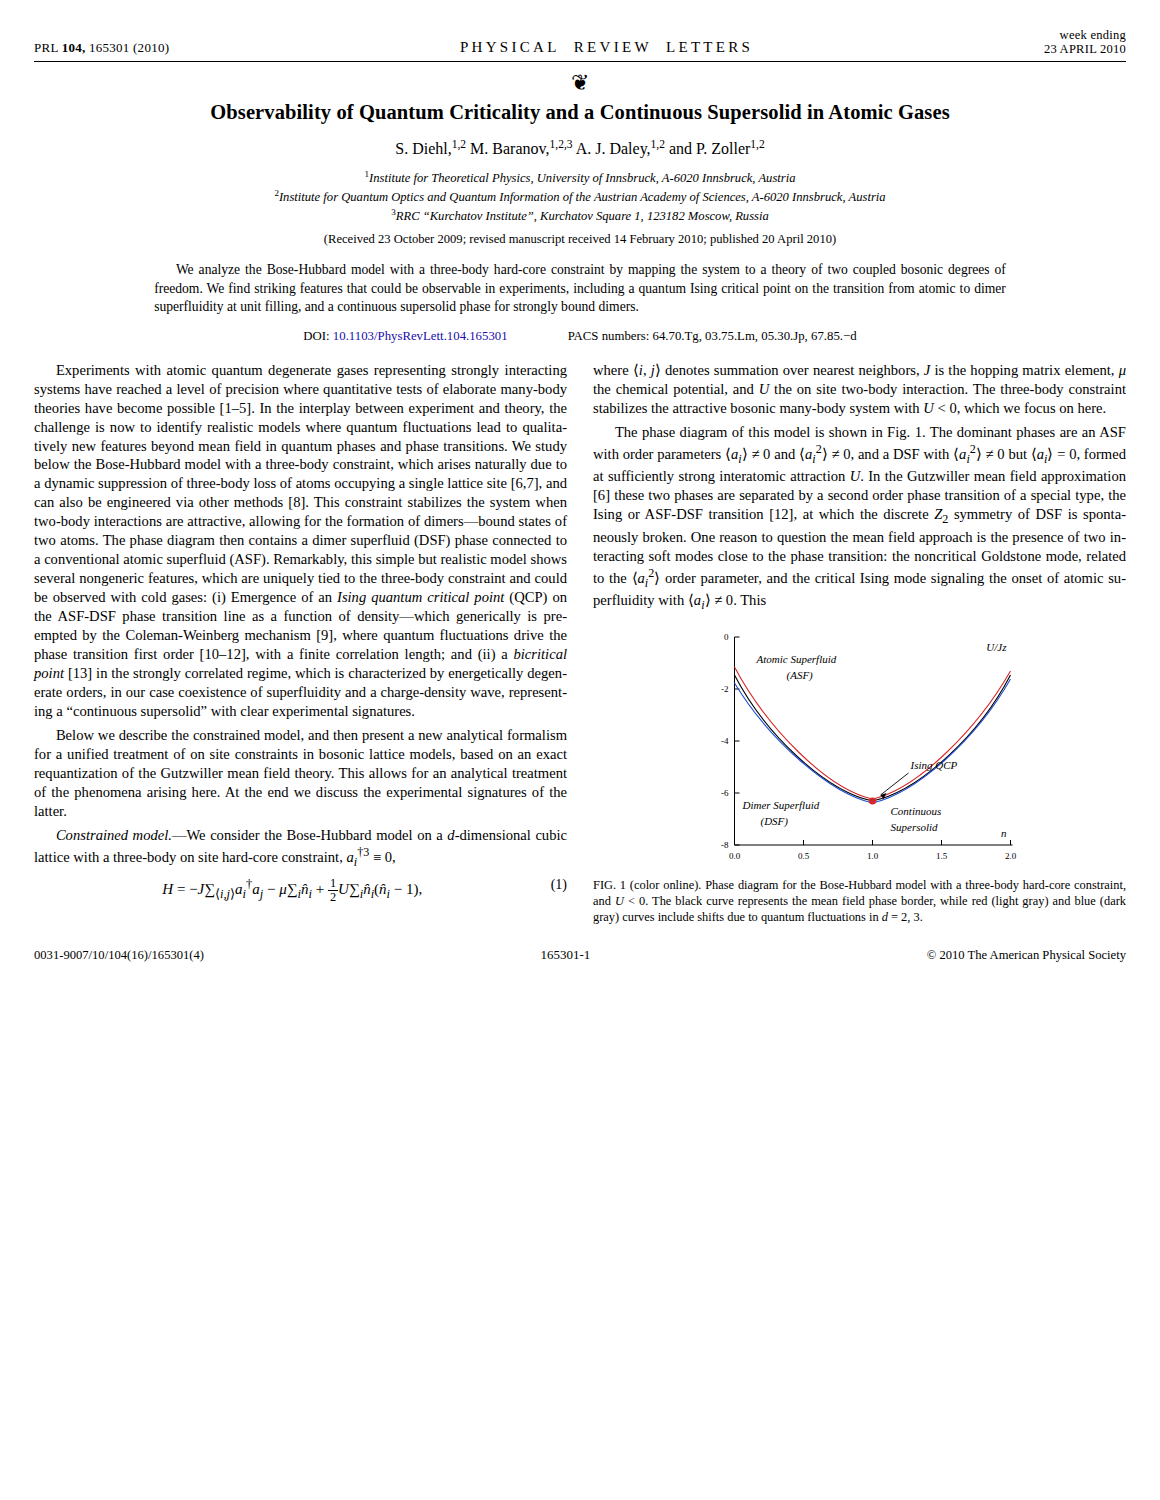PRL 104, 165301 (2010)
PHYSICAL REVIEW LETTERS
week ending
23 APRIL 2010
❦
Observability of Quantum Criticality and a Continuous Supersolid in Atomic Gases
S. Diehl,1,2 M. Baranov,1,2,3 A. J. Daley,1,2 and P. Zoller1,2
1Institute for Theoretical Physics, University of Innsbruck, A-6020 Innsbruck, Austria
2Institute for Quantum Optics and Quantum Information of the Austrian Academy of Sciences, A-6020 Innsbruck, Austria
3RRC “Kurchatov Institute”, Kurchatov Square 1, 123182 Moscow, Russia
(Received 23 October 2009; revised manuscript received 14 February 2010; published 20 April 2010)
We analyze the Bose-Hubbard model with a three-body hard-core constraint by mapping the system to a theory of two coupled bosonic degrees of freedom. We find striking features that could be observable in experiments, including a quantum Ising critical point on the transition from atomic to dimer superfluidity at unit filling, and a continuous supersolid phase for strongly bound dimers.
DOI: 10.1103/PhysRevLett.104.165301
PACS numbers: 64.70.Tg, 03.75.Lm, 05.30.Jp, 67.85.−d
Experiments with atomic quantum degenerate gases representing strongly interacting systems have reached a level of precision where quantitative tests of elaborate many-body theories have become possible [1–5]. In the interplay between experiment and theory, the challenge is now to identify realistic models where quantum fluctuations lead to qualitatively new features beyond mean field in quantum phases and phase transitions. We study below the Bose-Hubbard model with a three-body constraint, which arises naturally due to a dynamic suppression of three-body loss of atoms occupying a single lattice site [6,7], and can also be engineered via other methods [8]. This constraint stabilizes the system when two-body interactions are attractive, allowing for the formation of dimers—bound states of two atoms. The phase diagram then contains a dimer superfluid (DSF) phase connected to a conventional atomic superfluid (ASF). Remarkably, this simple but realistic model shows several nongeneric features, which are uniquely tied to the three-body constraint and could be observed with cold gases: (i) Emergence of an Ising quantum critical point (QCP) on the ASF-DSF phase transition line as a function of density—which generically is preempted by the Coleman-Weinberg mechanism [9], where quantum fluctuations drive the phase transition first order [10–12], with a finite correlation length; and (ii) a bicritical point [13] in the strongly correlated regime, which is characterized by energetically degenerate orders, in our case coexistence of superfluidity and a charge-density wave, representing a “continuous supersolid” with clear experimental signatures.
Below we describe the constrained model, and then present a new analytical formalism for a unified treatment of on site constraints in bosonic lattice models, based on an exact requantization of the Gutzwiller mean field theory. This allows for an analytical treatment of the phenomena arising here. At the end we discuss the experimental signatures of the latter.
Constrained model.—We consider the Bose-Hubbard model on a d-dimensional cubic lattice with a three-body on site hard-core constraint, ai†3 ≡ 0,
(1) H = −J∑⟨i,j⟩ai†aj − μ∑in̂i + 12 U∑in̂i(n̂i − 1),
where ⟨i, j⟩ denotes summation over nearest neighbors, J is the hopping matrix element, μ the chemical potential, and U the on site two-body interaction. The three-body constraint stabilizes the attractive bosonic many-body system with U < 0, which we focus on here.
The phase diagram of this model is shown in Fig. 1. The dominant phases are an ASF with order parameters ⟨ai⟩ ≠ 0 and ⟨ai2⟩ ≠ 0, and a DSF with ⟨ai2⟩ ≠ 0 but ⟨ai⟩ = 0, formed at sufficiently strong interatomic attraction U. In the Gutzwiller mean field approximation [6] these two phases are separated by a second order phase transition of a special type, the Ising or ASF-DSF transition [12], at which the discrete Z2 symmetry of DSF is spontaneously broken. One reason to question the mean field approach is the presence of two interacting soft modes close to the phase transition: the noncritical Goldstone mode, related to the ⟨ai2⟩ order parameter, and the critical Ising mode signaling the onset of atomic superfluidity with ⟨ai⟩ ≠ 0. This
0 -2 -4 -6 -8 0.0 0.5 1.0 1.5 2.0 U/Jz n Atomic Superfluid (ASF) Ising QCP Dimer Superfluid (DSF) Continuous Supersolid
FIG. 1 (color online). Phase diagram for the Bose-Hubbard model with a three-body hard-core constraint, and U < 0. The black curve represents the mean field phase border, while red (light gray) and blue (dark gray) curves include shifts due to quantum fluctuations in d = 2, 3.
0031-9007/10/104(16)/165301(4)
165301-1
© 2010 The American Physical Society